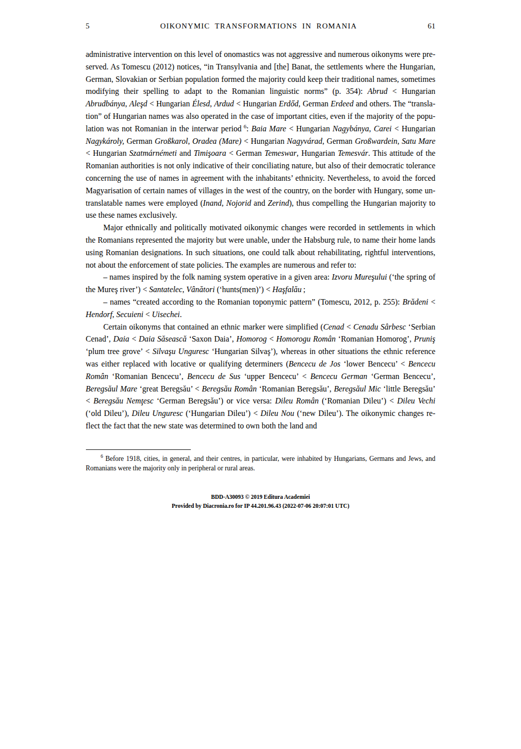5 OIKONYMIC TRANSFORMATIONS IN ROMANIA 61
administrative intervention on this level of onomastics was not aggressive and numerous oikonyms were preserved. As Tomescu (2012) notices, “in Transylvania and [the] Banat, the settlements where the Hungarian, German, Slovakian or Serbian population formed the majority could keep their traditional names, sometimes modifying their spelling to adapt to the Romanian linguistic norms” (p. 354): Abrud < Hungarian Abrudbánya, Aleşd < Hungarian Élesd, Ardud < Hungarian Erdőd, German Erdeed and others. The “translation” of Hungarian names was also operated in the case of important cities, even if the majority of the population was not Romanian in the interwar period 6: Baia Mare < Hungarian Nagybánya, Carei < Hungarian Nagykároly, German Großkarol, Oradea (Mare) < Hungarian Nagyvárad, German Großwardein, Satu Mare < Hungarian Szatmárnémeti and Timişoara < German Temeswar, Hungarian Temesvár. This attitude of the Romanian authorities is not only indicative of their conciliating nature, but also of their democratic tolerance concerning the use of names in agreement with the inhabitants’ ethnicity. Nevertheless, to avoid the forced Magyarisation of certain names of villages in the west of the country, on the border with Hungary, some untranslatable names were employed (Inand, Nojorid and Zerind), thus compelling the Hungarian majority to use these names exclusively.
Major ethnically and politically motivated oikonymic changes were recorded in settlements in which the Romanians represented the majority but were unable, under the Habsburg rule, to name their home lands using Romanian designations. In such situations, one could talk about rehabilitating, rightful interventions, not about the enforcement of state policies. The examples are numerous and refer to:
– names inspired by the folk naming system operative in a given area: Izvoru Mureşului (‘the spring of the Mureş river’) < Santatelec, Vânători (‘hunts(men)’) < Haşfalău ;
– names “created according to the Romanian toponymic pattern” (Tomescu, 2012, p. 255): Brădeni < Hendorf, Secuieni < Uisechei.
Certain oikonyms that contained an ethnic marker were simplified (Cenad < Cenadu Sârbesc ‘Serbian Cenad’, Daia < Daia Săsească ‘Saxon Daia’, Homorog < Homorogu Român ‘Romanian Homorog’, Pruniş ‘plum tree grove’ < Silvaşu Unguresc ‘Hungarian Silvaş’), whereas in other situations the ethnic reference was either replaced with locative or qualifying determiners (Bencecu de Jos ‘lower Bencecu’ < Bencecu Român ‘Romanian Bencecu’, Bencecu de Sus ‘upper Bencecu’ < Bencecu German ‘German Bencecu’, Beregsăul Mare ‘great Beregsău’ < Beregsău Român ‘Romanian Beregsău’, Beregsăul Mic ‘little Beregsău’ < Beregsău Nemţesc ‘German Beregsău’) or vice versa: Dileu Român (‘Romanian Dileu’) < Dileu Vechi (‘old Dileu’), Dileu Unguresc (‘Hungarian Dileu’) < Dileu Nou (‘new Dileu’). The oikonymic changes reflect the fact that the new state was determined to own both the land and
6 Before 1918, cities, in general, and their centres, in particular, were inhabited by Hungarians, Germans and Jews, and Romanians were the majority only in peripheral or rural areas.
BDD-A30093 © 2019 Editura Academiei
Provided by Diacronia.ro for IP 44.201.96.43 (2022-07-06 20:07:01 UTC)